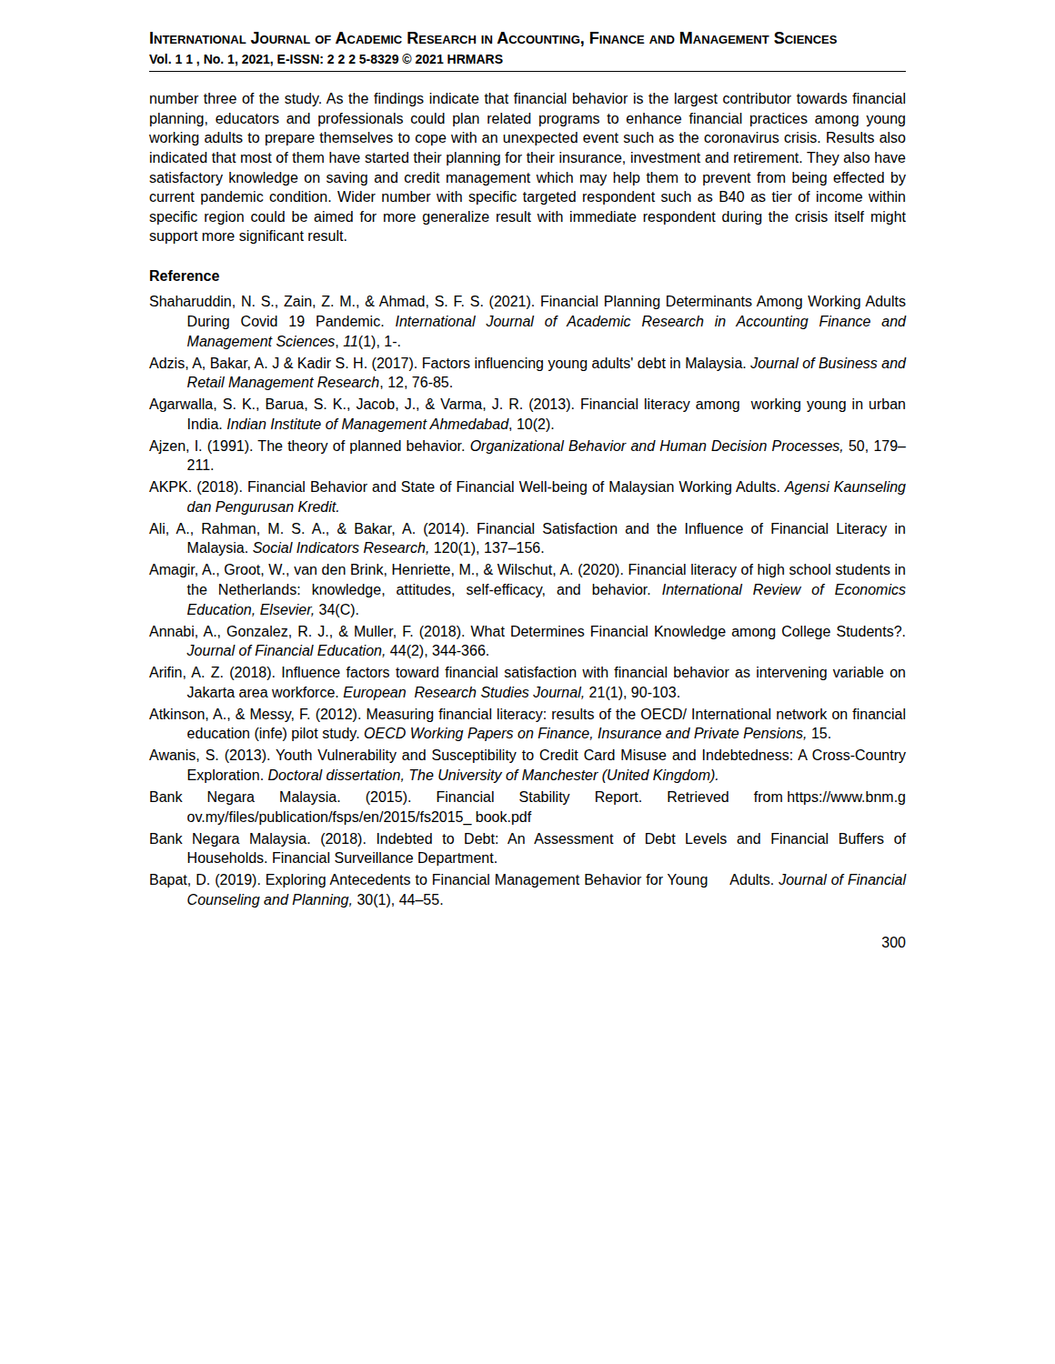International Journal of Academic Research in Accounting, Finance and Management Sciences
Vol. 1 1 , No. 1, 2021, E-ISSN: 2 2 2 5-8329 © 2021 HRMARS
number three of the study. As the findings indicate that financial behavior is the largest contributor towards financial planning, educators and professionals could plan related programs to enhance financial practices among young working adults to prepare themselves to cope with an unexpected event such as the coronavirus crisis. Results also indicated that most of them have started their planning for their insurance, investment and retirement. They also have satisfactory knowledge on saving and credit management which may help them to prevent from being effected by current pandemic condition. Wider number with specific targeted respondent such as B40 as tier of income within specific region could be aimed for more generalize result with immediate respondent during the crisis itself might support more significant result.
Reference
Shaharuddin, N. S., Zain, Z. M., & Ahmad, S. F. S. (2021). Financial Planning Determinants Among Working Adults During Covid 19 Pandemic. International Journal of Academic Research in Accounting Finance and Management Sciences, 11(1), 1-.
Adzis, A, Bakar, A. J & Kadir S. H. (2017). Factors influencing young adults' debt in Malaysia. Journal of Business and Retail Management Research, 12, 76-85.
Agarwalla, S. K., Barua, S. K., Jacob, J., & Varma, J. R. (2013). Financial literacy among working young in urban India. Indian Institute of Management Ahmedabad, 10(2).
Ajzen, I. (1991). The theory of planned behavior. Organizational Behavior and Human Decision Processes, 50, 179–211.
AKPK. (2018). Financial Behavior and State of Financial Well-being of Malaysian Working Adults. Agensi Kaunseling dan Pengurusan Kredit.
Ali, A., Rahman, M. S. A., & Bakar, A. (2014). Financial Satisfaction and the Influence of Financial Literacy in Malaysia. Social Indicators Research, 120(1), 137–156.
Amagir, A., Groot, W., van den Brink, Henriette, M., & Wilschut, A. (2020). Financial literacy of high school students in the Netherlands: knowledge, attitudes, self-efficacy, and behavior. International Review of Economics Education, Elsevier, 34(C).
Annabi, A., Gonzalez, R. J., & Muller, F. (2018). What Determines Financial Knowledge among College Students?. Journal of Financial Education, 44(2), 344-366.
Arifin, A. Z. (2018). Influence factors toward financial satisfaction with financial behavior as intervening variable on Jakarta area workforce. European Research Studies Journal, 21(1), 90-103.
Atkinson, A., & Messy, F. (2012). Measuring financial literacy: results of the OECD/ International network on financial education (infe) pilot study. OECD Working Papers on Finance, Insurance and Private Pensions, 15.
Awanis, S. (2013). Youth Vulnerability and Susceptibility to Credit Card Misuse and Indebtedness: A Cross-Country Exploration. Doctoral dissertation, The University of Manchester (United Kingdom).
Bank Negara Malaysia. (2015). Financial Stability Report. Retrieved from https://www.bnm.gov.my/files/publication/fsps/en/2015/fs2015_ book.pdf
Bank Negara Malaysia. (2018). Indebted to Debt: An Assessment of Debt Levels and Financial Buffers of Households. Financial Surveillance Department.
Bapat, D. (2019). Exploring Antecedents to Financial Management Behavior for Young Adults. Journal of Financial Counseling and Planning, 30(1), 44–55.
300